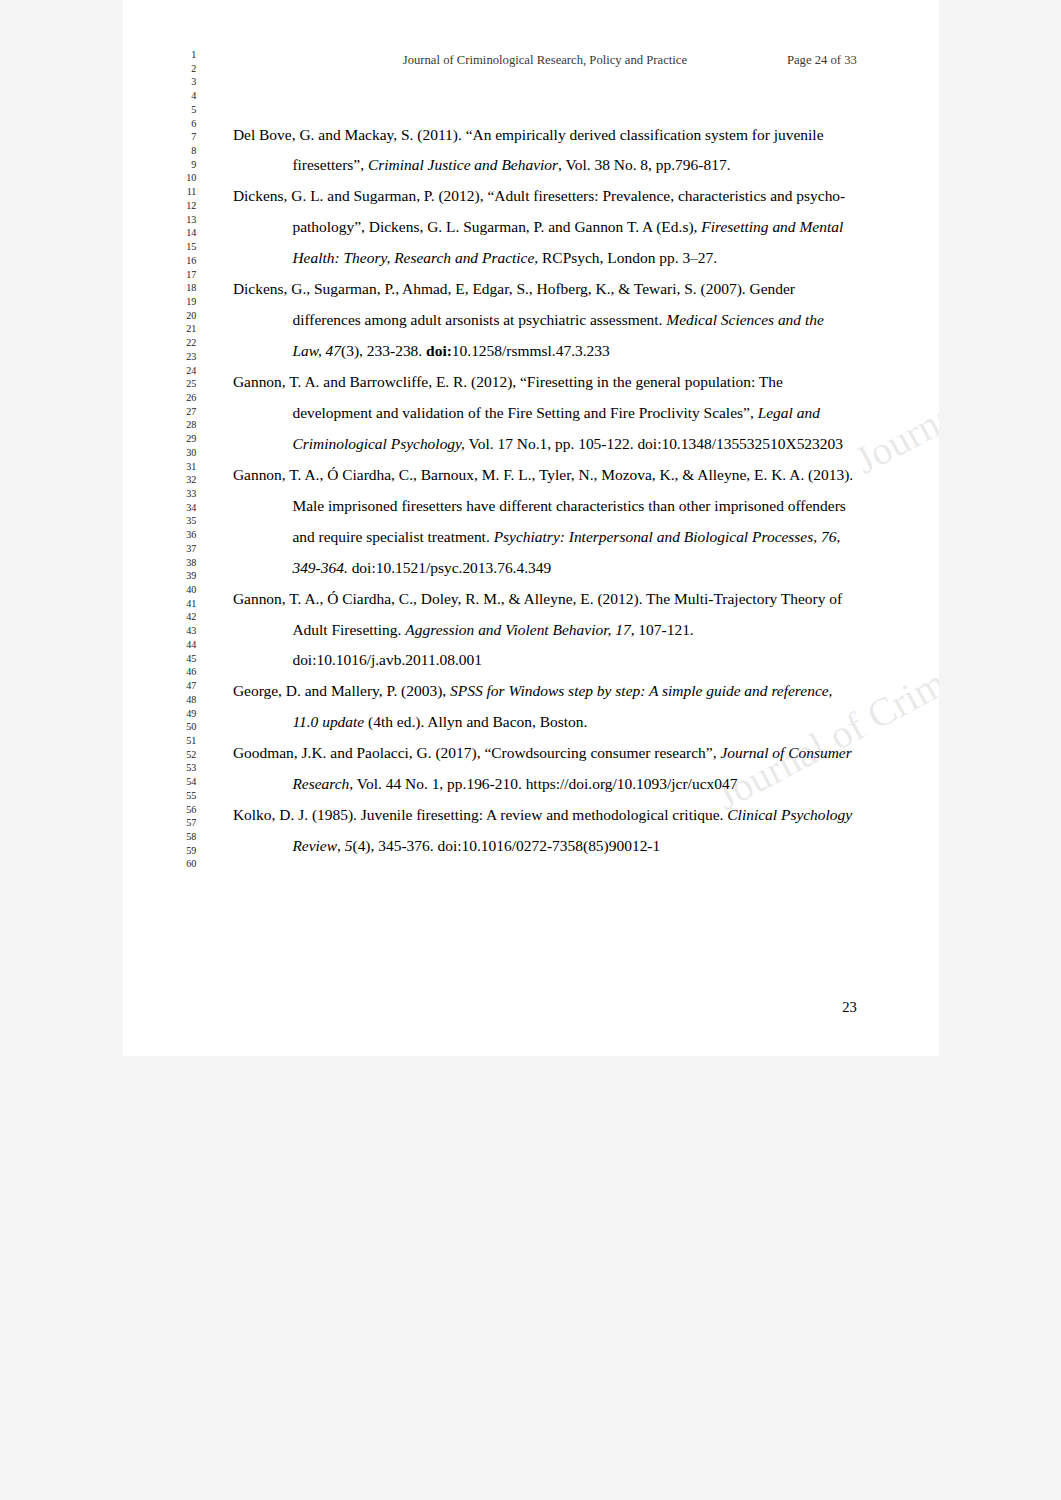1
2
3
4
5
6
7
8
9
10
11
12
13
14
15
16
17
18
19
20
21
22
23
24
25
26
27
28
29
30
31
32
33
34
35
36
37
38
39
40
41
42
43
44
45
46
47
48
49
50
51
52
53
54
55
56
57
58
59
60
Journal of Criminological Research, Policy and Practice Journal of Criminological Research, Policy and Practice Journal of Criminological Research, Policy and Practice
Journal of Criminological Research, Policy and Practice Page 24 of 33
Del Bove, G. and Mackay, S. (2011). “An empirically derived classification system for juvenile firesetters”, Criminal Justice and Behavior, Vol. 38 No. 8, pp.796-817.
Dickens, G. L. and Sugarman, P. (2012), “Adult firesetters: Prevalence, characteristics and psycho-pathology”, Dickens, G. L. Sugarman, P. and Gannon T. A (Ed.s), Firesetting and Mental Health: Theory, Research and Practice, RCPsych, London pp. 3–27.
Dickens, G., Sugarman, P., Ahmad, E, Edgar, S., Hofberg, K., & Tewari, S. (2007). Gender differences among adult arsonists at psychiatric assessment. Medical Sciences and the Law, 47(3), 233-238. doi: 10.1258/rsmmsl.47.3.233
Gannon, T. A. and Barrowcliffe, E. R. (2012), “Firesetting in the general population: The development and validation of the Fire Setting and Fire Proclivity Scales”, Legal and Criminological Psychology, Vol. 17 No.1, pp. 105-122. doi:10.1348/135532510X523203
Gannon, T. A., Ó Ciardha, C., Barnoux, M. F. L., Tyler, N., Mozova, K., & Alleyne, E. K. A. (2013). Male imprisoned firesetters have different characteristics than other imprisoned offenders and require specialist treatment. Psychiatry: Interpersonal and Biological Processes, 76, 349-364. doi:10.1521/psyc.2013.76.4.349
Gannon, T. A., Ó Ciardha, C., Doley, R. M., & Alleyne, E. (2012). The Multi-Trajectory Theory of Adult Firesetting. Aggression and Violent Behavior, 17, 107-121. doi:10.1016/j.avb.2011.08.001
George, D. and Mallery, P. (2003), SPSS for Windows step by step: A simple guide and reference, 11.0 update (4th ed.). Allyn and Bacon, Boston.
Goodman, J.K. and Paolacci, G. (2017), “Crowdsourcing consumer research”, Journal of Consumer Research, Vol. 44 No. 1, pp.196-210. https://doi.org/10.1093/jcr/ucx047
Kolko, D. J. (1985). Juvenile firesetting: A review and methodological critique. Clinical Psychology Review, 5(4), 345-376. doi:10.1016/0272-7358(85)90012-1
23